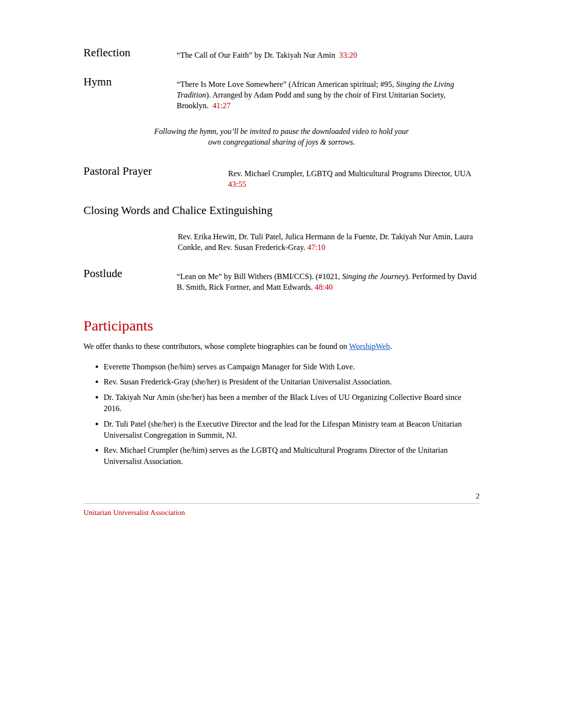Reflection
“The Call of Our Faith” by Dr. Takiyah Nur Amin 33:20
Hymn
“There Is More Love Somewhere” (African American spiritual; #95, Singing the Living Tradition). Arranged by Adam Podd and sung by the choir of First Unitarian Society, Brooklyn. 41:27
Following the hymn, you’ll be invited to pause the downloaded video to hold your own congregational sharing of joys & sorrows.
Pastoral Prayer
Rev. Michael Crumpler, LGBTQ and Multicultural Programs Director, UUA 43:55
Closing Words and Chalice Extinguishing
Rev. Erika Hewitt, Dr. Tuli Patel, Julica Hermann de la Fuente, Dr. Takiyah Nur Amin, Laura Conkle, and Rev. Susan Frederick-Gray. 47:10
Postlude
“Lean on Me” by Bill Withers (BMI/CCS). (#1021, Singing the Journey). Performed by David B. Smith, Rick Fortner, and Matt Edwards. 48:40
Participants
We offer thanks to these contributors, whose complete biographies can be found on WorshipWeb.
Everette Thompson (he/him) serves as Campaign Manager for Side With Love.
Rev. Susan Frederick-Gray (she/her) is President of the Unitarian Universalist Association.
Dr. Takiyah Nur Amin (she/her) has been a member of the Black Lives of UU Organizing Collective Board since 2016.
Dr. Tuli Patel (she/her) is the Executive Director and the lead for the Lifespan Ministry team at Beacon Unitarian Universalist Congregation in Summit, NJ.
Rev. Michael Crumpler (he/him) serves as the LGBTQ and Multicultural Programs Director of the Unitarian Universalist Association.
2
Unitarian Universalist Association